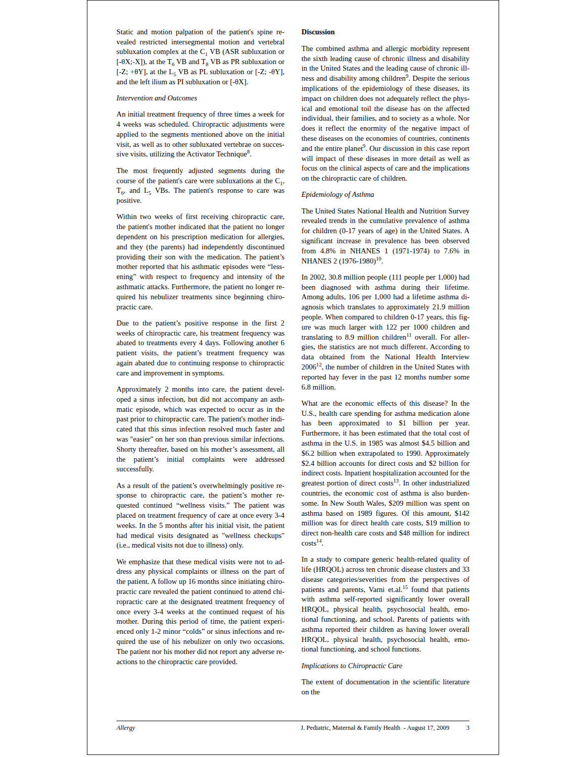Static and motion palpation of the patient's spine revealed restricted intersegmental motion and vertebral subluxation complex at the C1 VB (ASR subluxation or [-θ X;-X]), at the T6 VB and T8 VB as PR subluxation or [-Z; +θ Y], at the L5 VB as PL subluxation or [-Z; -θ Y], and the left ilium as PI subluxation or [-θ X].
Intervention and Outcomes
An initial treatment frequency of three times a week for 4 weeks was scheduled. Chiropractic adjustments were applied to the segments mentioned above on the initial visit, as well as to other subluxated vertebrae on successive visits, utilizing the Activator Technique8.
The most frequently adjusted segments during the course of the patient's care were subluxations at the C1, T6, and L5 VBs. The patient's response to care was positive.
Within two weeks of first receiving chiropractic care, the patient's mother indicated that the patient no longer dependent on his prescription medication for allergies, and they (the parents) had independently discontinued providing their son with the medication. The patient’s mother reported that his asthmatic episodes were “lessening” with respect to frequency and intensity of the asthmatic attacks. Furthermore, the patient no longer required his nebulizer treatments since beginning chiropractic care.
Due to the patient’s positive response in the first 2 weeks of chiropractic care, his treatment frequency was abated to treatments every 4 days. Following another 6 patient visits, the patient’s treatment frequency was again abated due to continuing response to chiropractic care and improvement in symptoms.
Approximately 2 months into care, the patient developed a sinus infection, but did not accompany an asthmatic episode, which was expected to occur as in the past prior to chiropractic care. The patient's mother indicated that this sinus infection resolved much faster and was "easier" on her son than previous similar infections. Shorty thereafter, based on his mother’s assessment, all the patient’s initial complaints were addressed successfully.
As a result of the patient’s overwhelmingly positive response to chiropractic care, the patient’s mother requested continued “wellness visits.” The patient was placed on treatment frequency of care at once every 3-4 weeks. In the 5 months after his initial visit, the patient had medical visits designated as "wellness checkups" (i.e., medical visits not due to illness) only.
We emphasize that these medical visits were not to address any physical complaints or illness on the part of the patient. A follow up 16 months since initiating chiropractic care revealed the patient continued to attend chiropractic care at the designated treatment frequency of once every 3-4 weeks at the continued request of his mother. During this period of time, the patient experienced only 1-2 minor “colds” or sinus infections and required the use of his nebulizer on only two occasions. The patient nor his mother did not report any adverse reactions to the chiropractic care provided.
Discussion
The combined asthma and allergic morbidity represent the sixth leading cause of chronic illness and disability in the United States and the leading cause of chronic illness and disability among children9. Despite the serious implications of the epidemiology of these diseases, its impact on children does not adequately reflect the physical and emotional toil the disease has on the affected individual, their families, and to society as a whole. Nor does it reflect the enormity of the negative impact of these diseases on the economies of countries, continents and the entire planet9. Our discussion in this case report will impact of these diseases in more detail as well as focus on the clinical aspects of care and the implications on the chiropractic care of children.
Epidemiology of Asthma
The United States National Health and Nutrition Survey revealed trends in the cumulative prevalence of asthma for children (0-17 years of age) in the United States. A significant increase in prevalence has been observed from 4.8% in NHANES 1 (1971-1974) to 7.6% in NHANES 2 (1976-1980)10.
In 2002, 30.8 million people (111 people per 1,000) had been diagnosed with asthma during their lifetime. Among adults, 106 per 1,000 had a lifetime asthma diagnosis which translates to approximately 21.9 million people. When compared to children 0-17 years, this figure was much larger with 122 per 1000 children and translating to 8.9 million children11 overall. For allergies, the statistics are not much different. According to data obtained from the National Health Interview 200612, the number of children in the United States with reported hay fever in the past 12 months number some 6.8 million.
What are the economic effects of this disease? In the U.S., health care spending for asthma medication alone has been approximated to $1 billion per year. Furthermore, it has been estimated that the total cost of asthma in the U.S. in 1985 was almost $4.5 billion and $6.2 billion when extrapolated to 1990. Approximately $2.4 billion accounts for direct costs and $2 billion for indirect costs. Inpatient hospitalization accounted for the greatest portion of direct costs13. In other industrialized countries, the economic cost of asthma is also burdensome. In New South Wales, $209 million was spent on asthma based on 1989 figures. Of this amount, $142 million was for direct health care costs, $19 million to direct non-health care costs and $48 million for indirect costs14.
In a study to compare generic health-related quality of life (HRQOL) across ten chronic disease clusters and 33 disease categories/severities from the perspectives of patients and parents, Varni et.al.15 found that patients with asthma self-reported significantly lower overall HRQOL, physical health, psychosocial health, emotional functioning, and school. Parents of patients with asthma reported their children as having lower overall HRQOL, physical health, psychosocial health, emotional functioning, and school functions.
Implications to Chiropractic Care
The extent of documentation in the scientific literature on the
Allergy
J. Pediatric, Maternal & Family Health - August 17, 20093